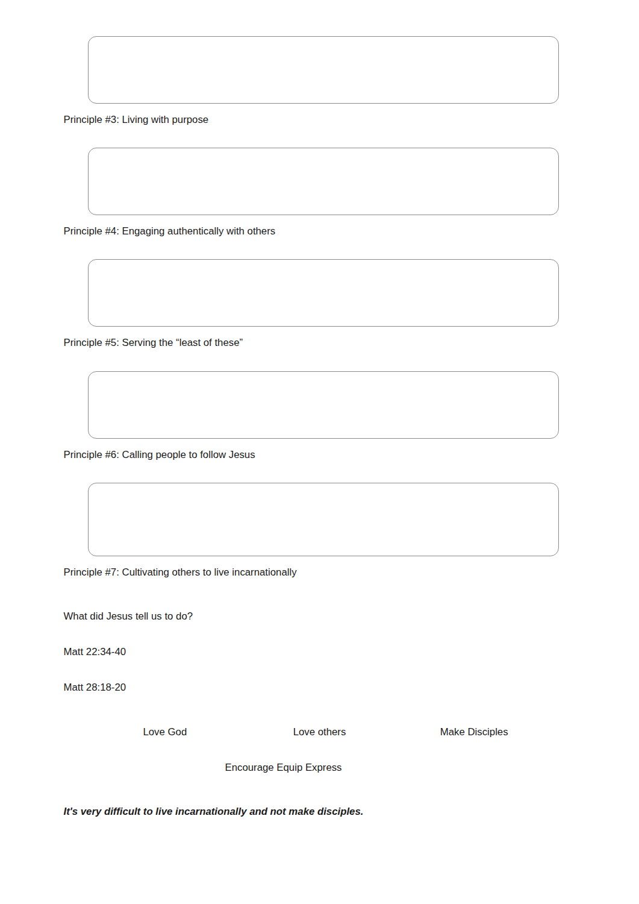Principle #3: Living with purpose
Principle #4: Engaging authentically with others
Principle #5: Serving the “least of these”
Principle #6: Calling people to follow Jesus
Principle #7: Cultivating others to live incarnationally
What did Jesus tell us to do?
Matt 22:34-40
Matt 28:18-20
Love God Love others Make Disciples
Encourage Equip Express
It's very difficult to live incarnationally and not make disciples.